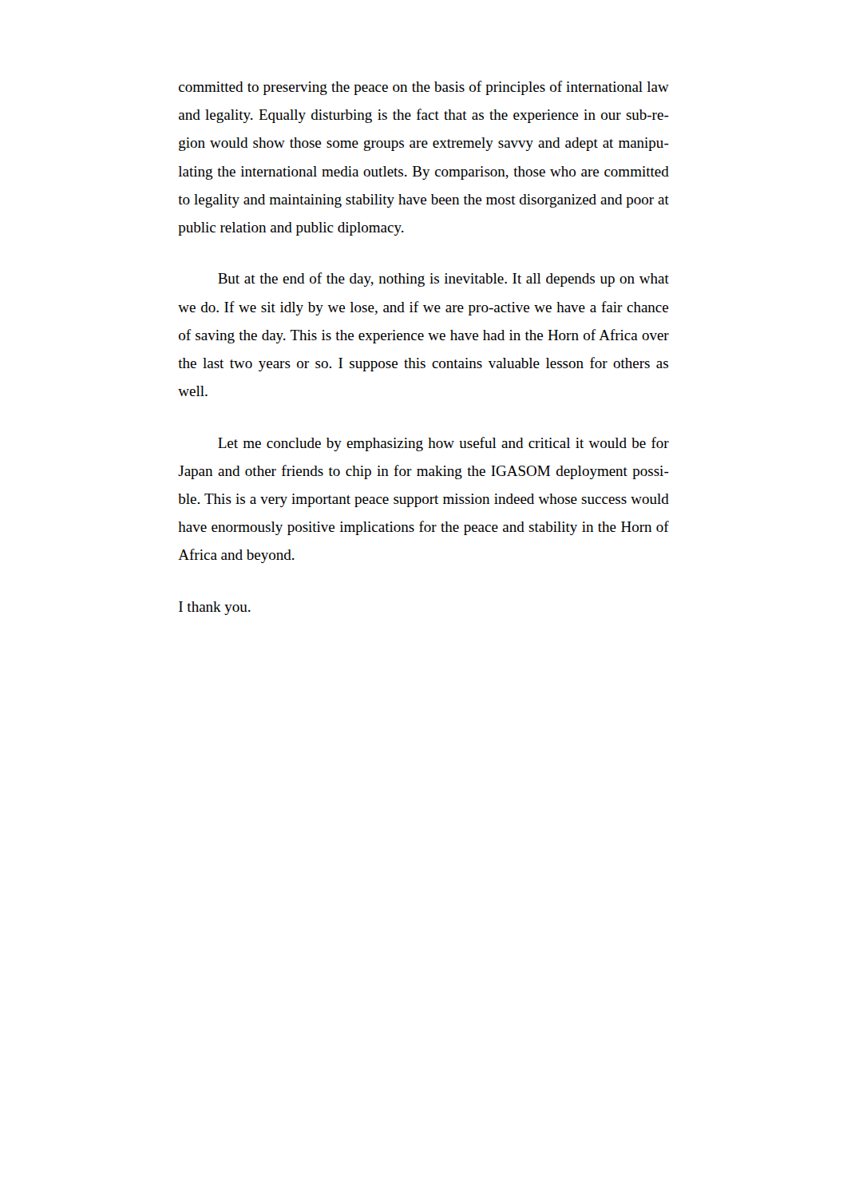committed to preserving the peace on the basis of principles of international law and legality. Equally disturbing is the fact that as the experience in our sub-region would show those some groups are extremely savvy and adept at manipulating the international media outlets. By comparison, those who are committed to legality and maintaining stability have been the most disorganized and poor at public relation and public diplomacy.
But at the end of the day, nothing is inevitable. It all depends up on what we do. If we sit idly by we lose, and if we are pro-active we have a fair chance of saving the day. This is the experience we have had in the Horn of Africa over the last two years or so. I suppose this contains valuable lesson for others as well.
Let me conclude by emphasizing how useful and critical it would be for Japan and other friends to chip in for making the IGASOM deployment possible. This is a very important peace support mission indeed whose success would have enormously positive implications for the peace and stability in the Horn of Africa and beyond.
I thank you.